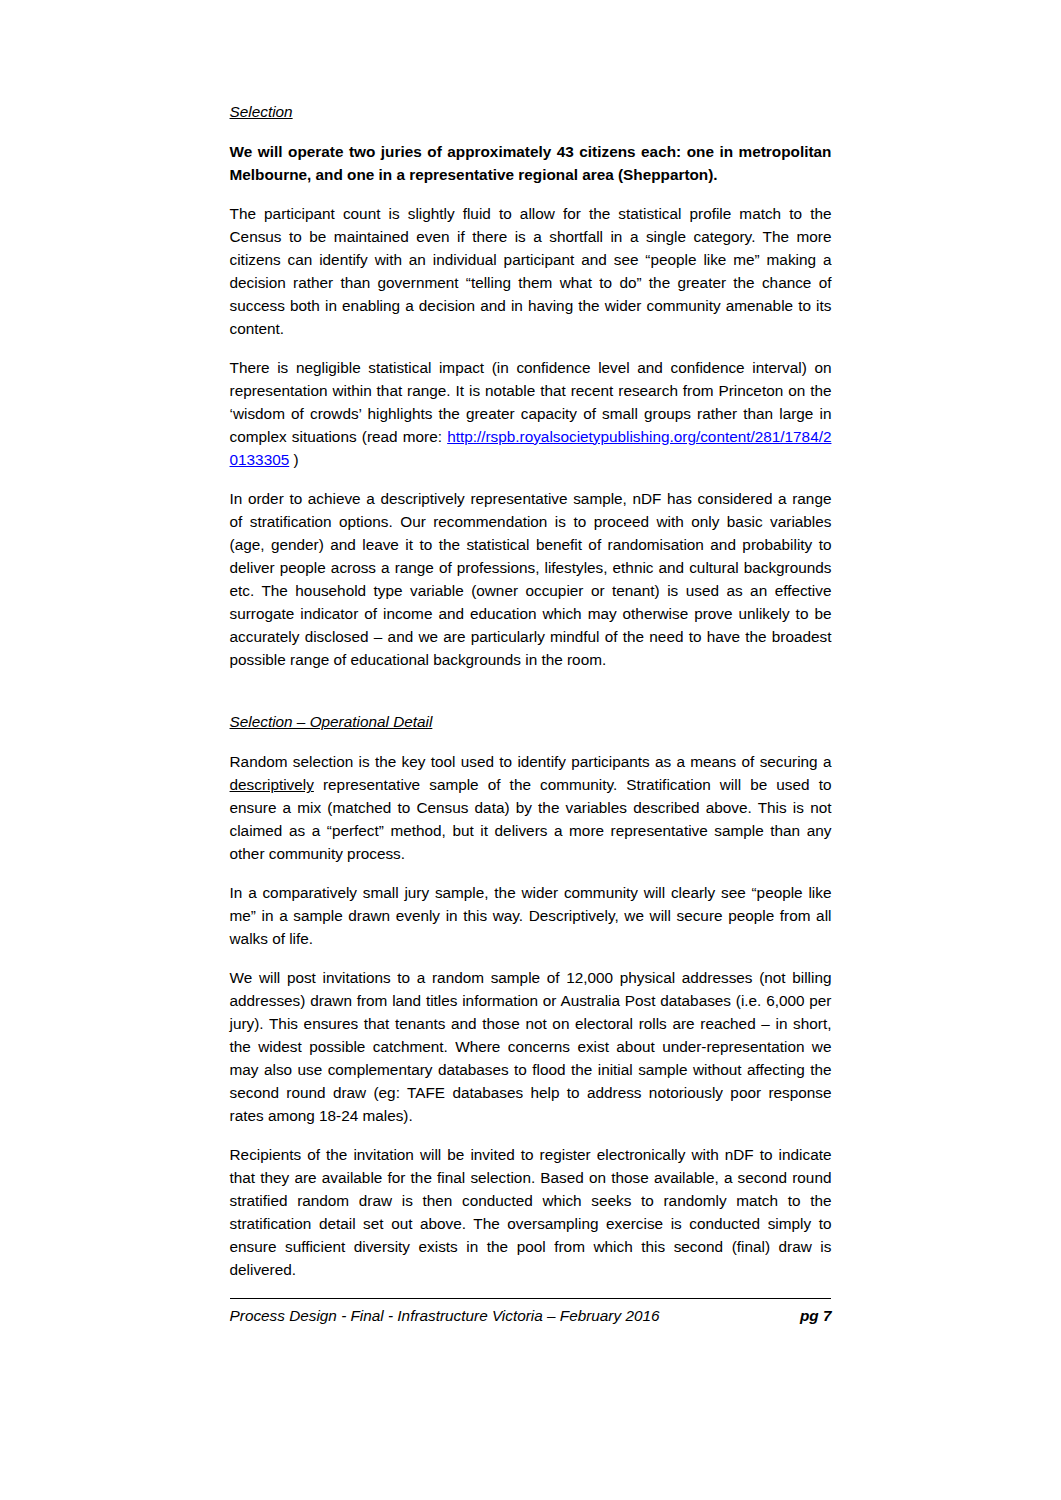Selection
We will operate two juries of approximately 43 citizens each: one in metropolitan Melbourne, and one in a representative regional area (Shepparton).
The participant count is slightly fluid to allow for the statistical profile match to the Census to be maintained even if there is a shortfall in a single category. The more citizens can identify with an individual participant and see “people like me” making a decision rather than government “telling them what to do” the greater the chance of success both in enabling a decision and in having the wider community amenable to its content.
There is negligible statistical impact (in confidence level and confidence interval) on representation within that range. It is notable that recent research from Princeton on the ‘wisdom of crowds’ highlights the greater capacity of small groups rather than large in complex situations (read more: http://rspb.royalsocietypublishing.org/content/281/1784/20133305 )
In order to achieve a descriptively representative sample, nDF has considered a range of stratification options. Our recommendation is to proceed with only basic variables (age, gender) and leave it to the statistical benefit of randomisation and probability to deliver people across a range of professions, lifestyles, ethnic and cultural backgrounds etc. The household type variable (owner occupier or tenant) is used as an effective surrogate indicator of income and education which may otherwise prove unlikely to be accurately disclosed – and we are particularly mindful of the need to have the broadest possible range of educational backgrounds in the room.
Selection – Operational Detail
Random selection is the key tool used to identify participants as a means of securing a descriptively representative sample of the community. Stratification will be used to ensure a mix (matched to Census data) by the variables described above. This is not claimed as a “perfect” method, but it delivers a more representative sample than any other community process.
In a comparatively small jury sample, the wider community will clearly see “people like me” in a sample drawn evenly in this way. Descriptively, we will secure people from all walks of life.
We will post invitations to a random sample of 12,000 physical addresses (not billing addresses) drawn from land titles information or Australia Post databases (i.e. 6,000 per jury). This ensures that tenants and those not on electoral rolls are reached – in short, the widest possible catchment. Where concerns exist about under-representation we may also use complementary databases to flood the initial sample without affecting the second round draw (eg: TAFE databases help to address notoriously poor response rates among 18-24 males).
Recipients of the invitation will be invited to register electronically with nDF to indicate that they are available for the final selection. Based on those available, a second round stratified random draw is then conducted which seeks to randomly match to the stratification detail set out above. The oversampling exercise is conducted simply to ensure sufficient diversity exists in the pool from which this second (final) draw is delivered.
Process Design - Final - Infrastructure Victoria – February 2016 pg 7